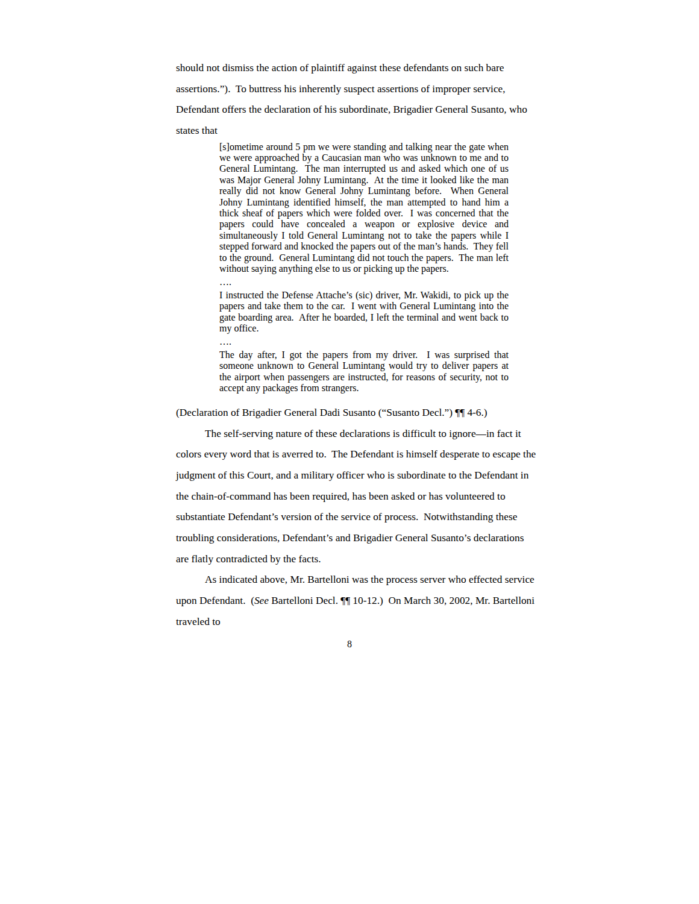should not dismiss the action of plaintiff against these defendants on such bare assertions.”). To buttress his inherently suspect assertions of improper service, Defendant offers the declaration of his subordinate, Brigadier General Susanto, who states that
[s]ometime around 5 pm we were standing and talking near the gate when we were approached by a Caucasian man who was unknown to me and to General Lumintang. The man interrupted us and asked which one of us was Major General Johny Lumintang. At the time it looked like the man really did not know General Johny Lumintang before. When General Johny Lumintang identified himself, the man attempted to hand him a thick sheaf of papers which were folded over. I was concerned that the papers could have concealed a weapon or explosive device and simultaneously I told General Lumintang not to take the papers while I stepped forward and knocked the papers out of the man’s hands. They fell to the ground. General Lumintang did not touch the papers. The man left without saying anything else to us or picking up the papers.
….
I instructed the Defense Attache’s (sic) driver, Mr. Wakidi, to pick up the papers and take them to the car. I went with General Lumintang into the gate boarding area. After he boarded, I left the terminal and went back to my office.
….
The day after, I got the papers from my driver. I was surprised that someone unknown to General Lumintang would try to deliver papers at the airport when passengers are instructed, for reasons of security, not to accept any packages from strangers.
(Declaration of Brigadier General Dadi Susanto (“Susanto Decl.”) ¶¶ 4-6.)
The self-serving nature of these declarations is difficult to ignore—in fact it colors every word that is averred to. The Defendant is himself desperate to escape the judgment of this Court, and a military officer who is subordinate to the Defendant in the chain-of-command has been required, has been asked or has volunteered to substantiate Defendant’s version of the service of process. Notwithstanding these troubling considerations, Defendant’s and Brigadier General Susanto’s declarations are flatly contradicted by the facts.
As indicated above, Mr. Bartelloni was the process server who effected service upon Defendant. (See Bartelloni Decl. ¶¶ 10-12.) On March 30, 2002, Mr. Bartelloni traveled to
8